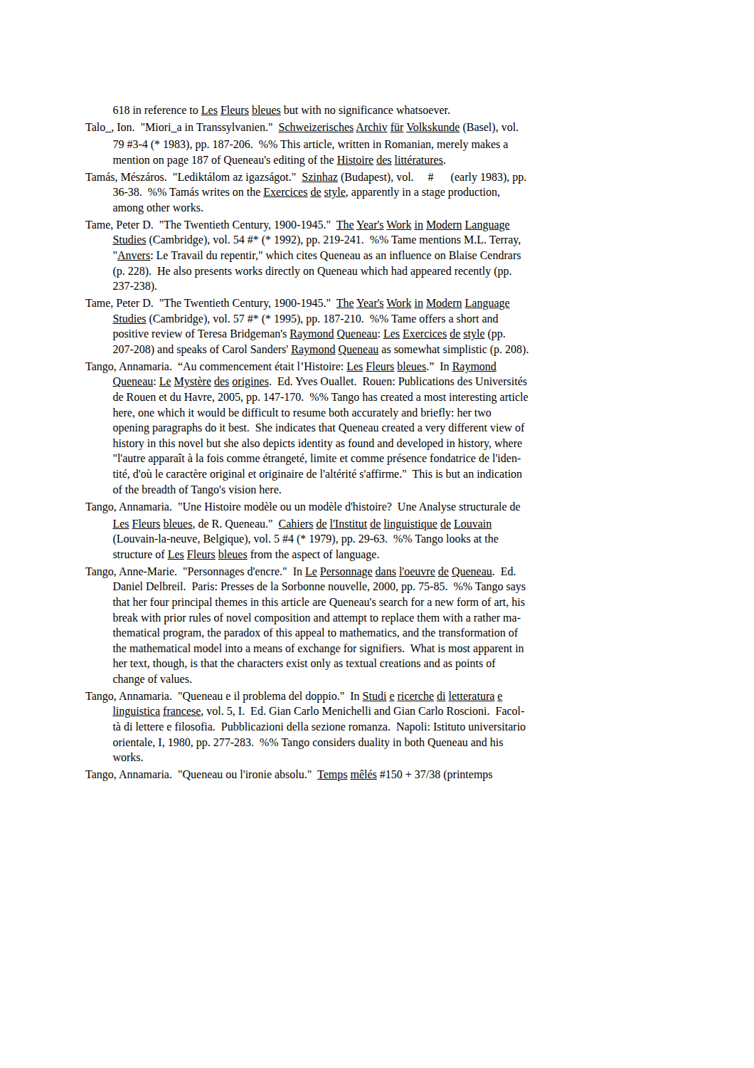618 in reference to Les Fleurs bleues but with no significance whatsoever.
Talo_, Ion. "Miori_a in Transsylvanien." Schweizerisches Archiv für Volkskunde (Basel), vol.
79 #3-4 (* 1983), pp. 187-206. %% This article, written in Romanian, merely makes a mention on page 187 of Queneau's editing of the Histoire des littératures.
Tamás, Mészáros. "Lediktálom az igazságot." Szinhaz (Budapest), vol. # (early 1983), pp. 36-38. %% Tamás writes on the Exercices de style, apparently in a stage production, among other works.
Tame, Peter D. "The Twentieth Century, 1900-1945." The Year's Work in Modern Language Studies (Cambridge), vol. 54 #* (* 1992), pp. 219-241. %% Tame mentions M.L. Terray, "Anvers: Le Travail du repentir," which cites Queneau as an influence on Blaise Cendrars (p. 228). He also presents works directly on Queneau which had appeared recently (pp. 237-238).
Tame, Peter D. "The Twentieth Century, 1900-1945." The Year's Work in Modern Language Studies (Cambridge), vol. 57 #* (* 1995), pp. 187-210. %% Tame offers a short and positive review of Teresa Bridgeman's Raymond Queneau: Les Exercices de style (pp. 207-208) and speaks of Carol Sanders' Raymond Queneau as somewhat simplistic (p. 208).
Tango, Annamaria. “Au commencement était l’Histoire: Les Fleurs bleues.” In Raymond Queneau: Le Mystère des origines. Ed. Yves Ouallet. Rouen: Publications des Universités de Rouen et du Havre, 2005, pp. 147-170. %% Tango has created a most interesting article here, one which it would be difficult to resume both accurately and briefly: her two opening paragraphs do it best. She indicates that Queneau created a very different view of history in this novel but she also depicts identity as found and developed in history, where "l'autre apparaît à la fois comme étrangeté, limite et comme présence fondatrice de l'iden-tité, d'où le caractère original et originaire de l'altérité s'affirme." This is but an indication of the breadth of Tango's vision here.
Tango, Annamaria. "Une Histoire modèle ou un modèle d'histoire? Une Analyse structurale de
Les Fleurs bleues, de R. Queneau." Cahiers de l'Institut de linguistique de Louvain (Louvain-la-neuve, Belgique), vol. 5 #4 (* 1979), pp. 29-63. %% Tango looks at the structure of Les Fleurs bleues from the aspect of language.
Tango, Anne-Marie. "Personnages d'encre." In Le Personnage dans l'oeuvre de Queneau. Ed. Daniel Delbreil. Paris: Presses de la Sorbonne nouvelle, 2000, pp. 75-85. %% Tango says that her four principal themes in this article are Queneau's search for a new form of art, his break with prior rules of novel composition and attempt to replace them with a rather ma-thematical program, the paradox of this appeal to mathematics, and the transformation of the mathematical model into a means of exchange for signifiers. What is most apparent in her text, though, is that the characters exist only as textual creations and as points of change of values.
Tango, Annamaria. "Queneau e il problema del doppio." In Studi e ricerche di letteratura e linguistica francese, vol. 5, I. Ed. Gian Carlo Menichelli and Gian Carlo Roscioni. Facol-tà di lettere e filosofia. Pubblicazioni della sezione romanza. Napoli: Istituto universitario orientale, I, 1980, pp. 277-283. %% Tango considers duality in both Queneau and his works.
Tango, Annamaria. "Queneau ou l'ironie absolu." Temps mêlés #150 + 37/38 (printemps